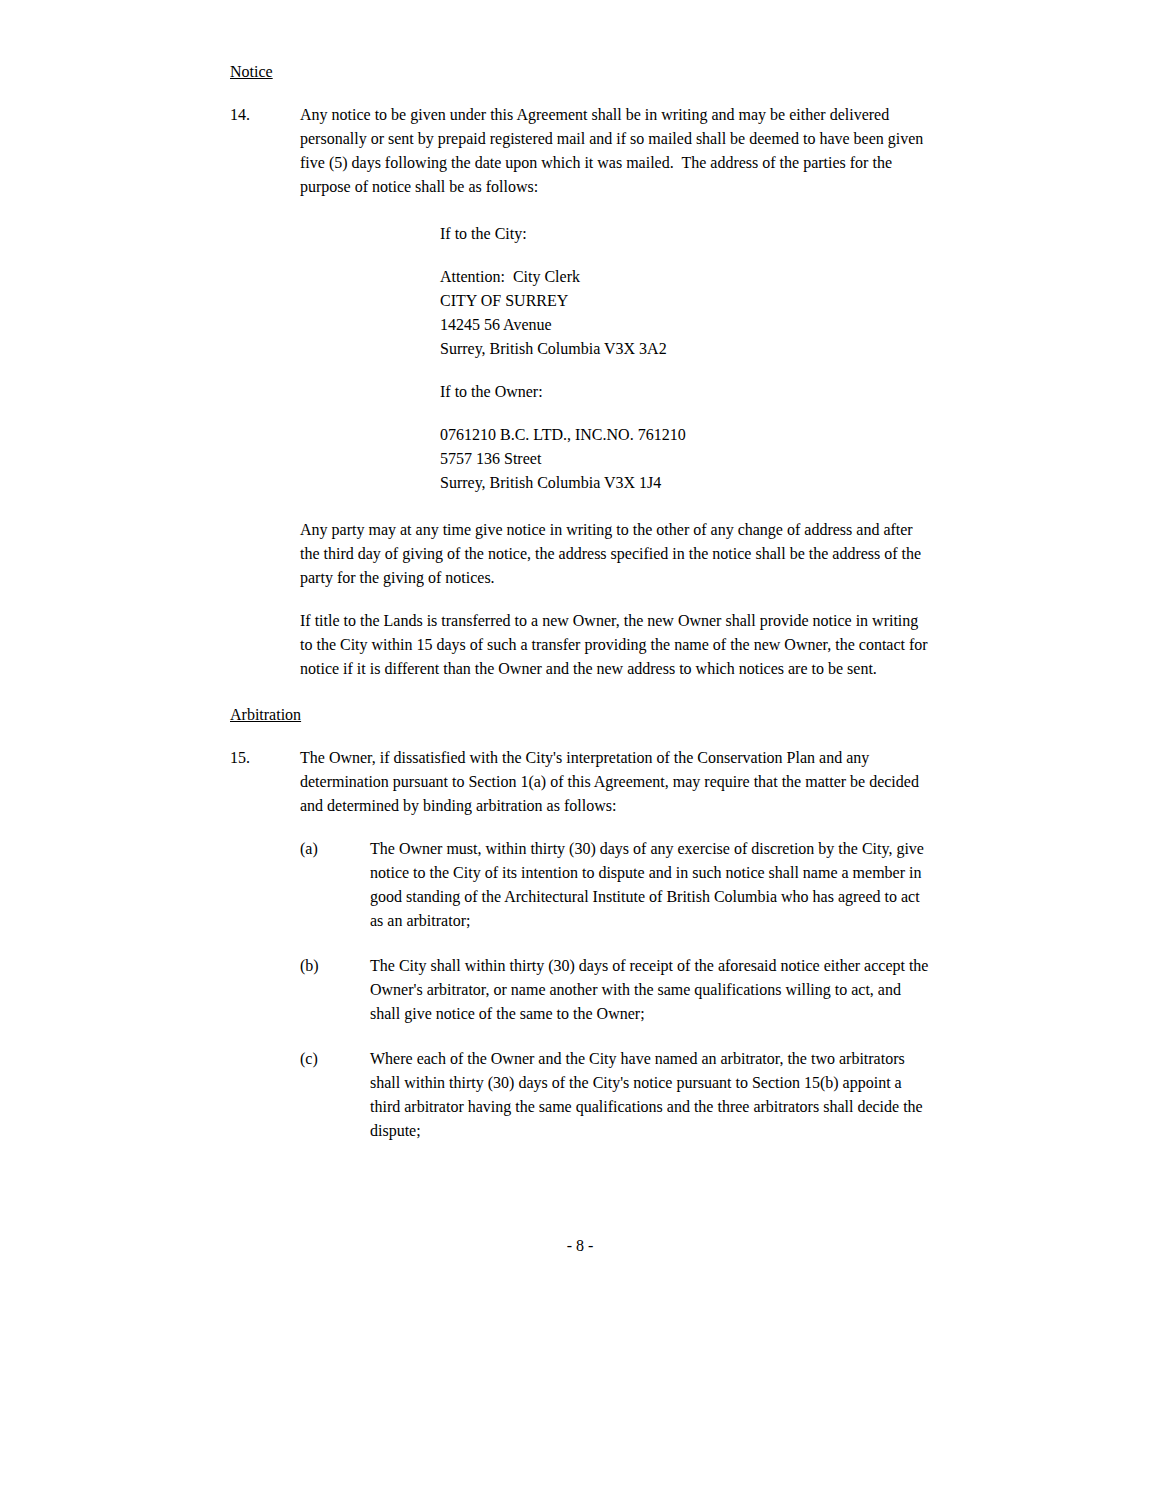Notice
14.
Any notice to be given under this Agreement shall be in writing and may be either delivered personally or sent by prepaid registered mail and if so mailed shall be deemed to have been given five (5) days following the date upon which it was mailed. The address of the parties for the purpose of notice shall be as follows:
If to the City:
Attention: City Clerk
CITY OF SURREY
14245 56 Avenue
Surrey, British Columbia V3X 3A2
If to the Owner:
0761210 B.C. LTD., INC.NO. 761210
5757 136 Street
Surrey, British Columbia V3X 1J4
Any party may at any time give notice in writing to the other of any change of address and after the third day of giving of the notice, the address specified in the notice shall be the address of the party for the giving of notices.
If title to the Lands is transferred to a new Owner, the new Owner shall provide notice in writing to the City within 15 days of such a transfer providing the name of the new Owner, the contact for notice if it is different than the Owner and the new address to which notices are to be sent.
Arbitration
15.
The Owner, if dissatisfied with the City's interpretation of the Conservation Plan and any determination pursuant to Section 1(a) of this Agreement, may require that the matter be decided and determined by binding arbitration as follows:
(a)
The Owner must, within thirty (30) days of any exercise of discretion by the City, give notice to the City of its intention to dispute and in such notice shall name a member in good standing of the Architectural Institute of British Columbia who has agreed to act as an arbitrator;
(b)
The City shall within thirty (30) days of receipt of the aforesaid notice either accept the Owner's arbitrator, or name another with the same qualifications willing to act, and shall give notice of the same to the Owner;
(c)
Where each of the Owner and the City have named an arbitrator, the two arbitrators shall within thirty (30) days of the City's notice pursuant to Section 15(b) appoint a third arbitrator having the same qualifications and the three arbitrators shall decide the dispute;
- 8 -